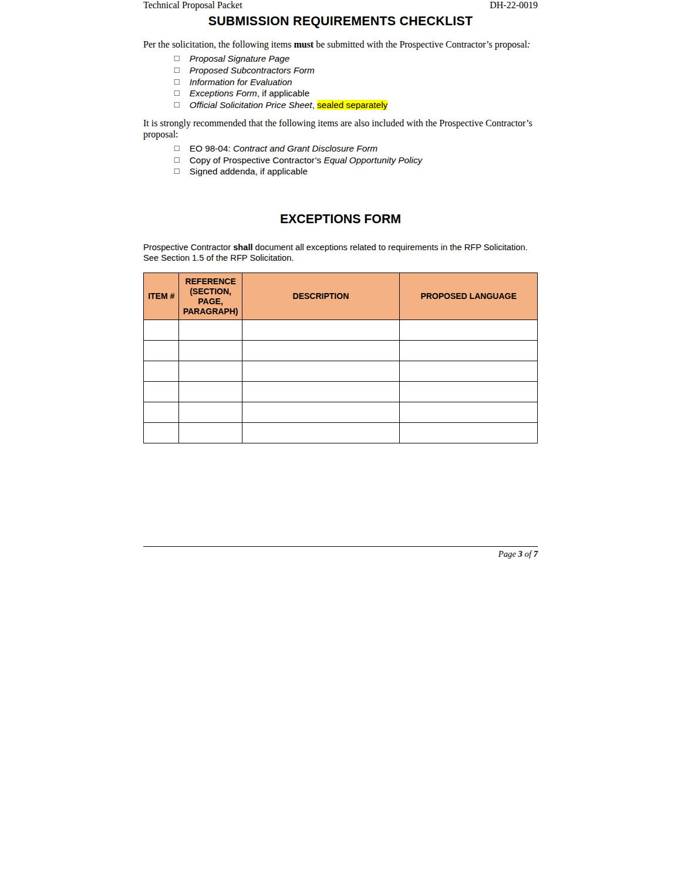Technical Proposal Packet DH-22-0019
SUBMISSION REQUIREMENTS CHECKLIST
Per the solicitation, the following items must be submitted with the Prospective Contractor’s proposal:
Proposal Signature Page
Proposed Subcontractors Form
Information for Evaluation
Exceptions Form, if applicable
Official Solicitation Price Sheet, sealed separately
It is strongly recommended that the following items are also included with the Prospective Contractor’s proposal:
EO 98-04: Contract and Grant Disclosure Form
Copy of Prospective Contractor’s Equal Opportunity Policy
Signed addenda, if applicable
EXCEPTIONS FORM
Prospective Contractor shall document all exceptions related to requirements in the RFP Solicitation. See Section 1.5 of the RFP Solicitation.
| ITEM # | REFERENCE (SECTION, PAGE, PARAGRAPH) | DESCRIPTION | PROPOSED LANGUAGE |
| --- | --- | --- | --- |
Page 3 of 7